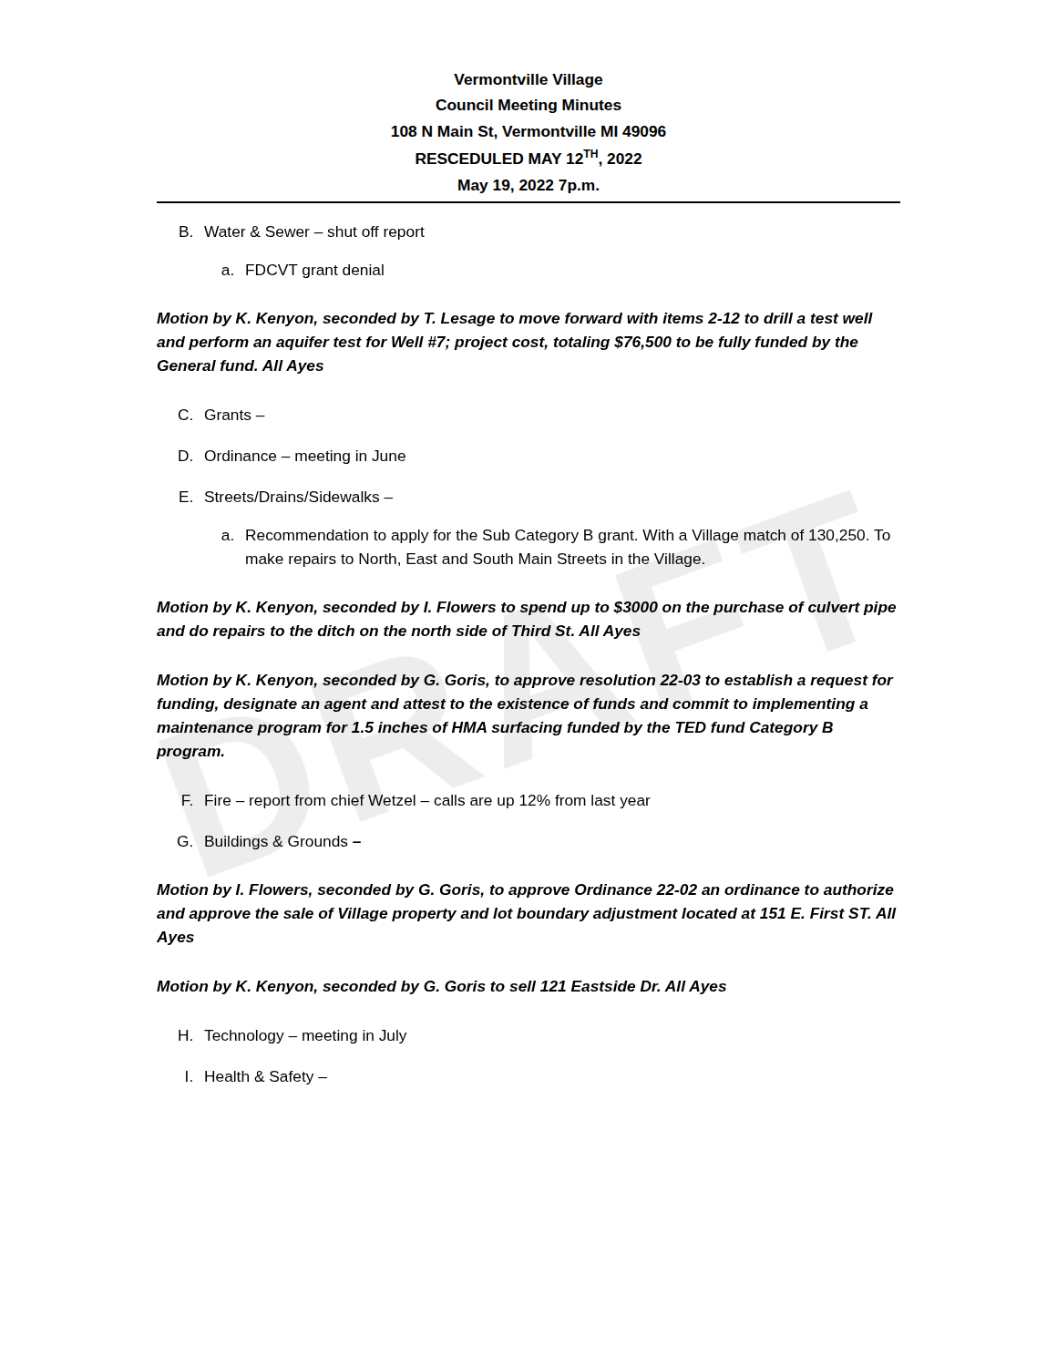Vermontville Village
Council Meeting Minutes
108 N Main St, Vermontville MI 49096
RESCEDULED MAY 12TH, 2022
May 19, 2022 7p.m.
Water & Sewer – shut off report
FDCVT grant denial
Motion by K. Kenyon, seconded by T. Lesage to move forward with items 2-12 to drill a test well and perform an aquifer test for Well #7; project cost, totaling $76,500 to be fully funded by the General fund. All Ayes
Grants –
Ordinance – meeting in June
Streets/Drains/Sidewalks –
Recommendation to apply for the Sub Category B grant. With a Village match of 130,250. To make repairs to North, East and South Main Streets in the Village.
Motion by K. Kenyon, seconded by I. Flowers to spend up to $3000 on the purchase of culvert pipe and do repairs to the ditch on the north side of Third St. All Ayes
Motion by K. Kenyon, seconded by G. Goris, to approve resolution 22-03 to establish a request for funding, designate an agent and attest to the existence of funds and commit to implementing a maintenance program for 1.5 inches of HMA surfacing funded by the TED fund Category B program.
Fire – report from chief Wetzel – calls are up 12% from last year
Buildings & Grounds –
Motion by I. Flowers, seconded by G. Goris, to approve Ordinance 22-02 an ordinance to authorize and approve the sale of Village property and lot boundary adjustment located at 151 E. First ST. All Ayes
Motion by K. Kenyon, seconded by G. Goris to sell 121 Eastside Dr. All Ayes
Technology – meeting in July
Health & Safety –